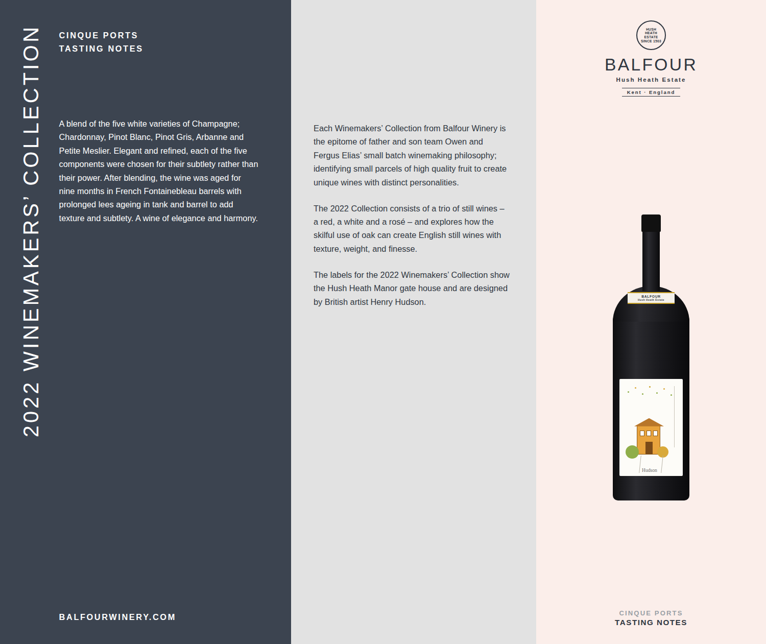2022 WINEMAKERS’ COLLECTION
Cinque Ports
Tasting Notes
A blend of the five white varieties of Champagne; Chardonnay, Pinot Blanc, Pinot Gris, Arbanne and Petite Meslier. Elegant and refined, each of the five components were chosen for their subtlety rather than their power. After blending, the wine was aged for nine months in French Fontainebleau barrels with prolonged lees ageing in tank and barrel to add texture and subtlety. A wine of elegance and harmony.
balfourwinery.com
Each Winemakers’ Collection from Balfour Winery is the epitome of father and son team Owen and Fergus Elias’ small batch winemaking philosophy; identifying small parcels of high quality fruit to create unique wines with distinct personalities.
The 2022 Collection consists of a trio of still wines – a red, a white and a rosé – and explores how the skilful use of oak can create English still wines with texture, weight, and finesse.
The labels for the 2022 Winemakers’ Collection show the Hush Heath Manor gate house and are designed by British artist Henry Hudson.
HUSH HEATH
ESTATE
SINCE 1503
BALFOUR
Hush Heath Estate
Kent · England
BALFOUR Hush Heath Estate
Hudson
Cinque Ports
Tasting Notes